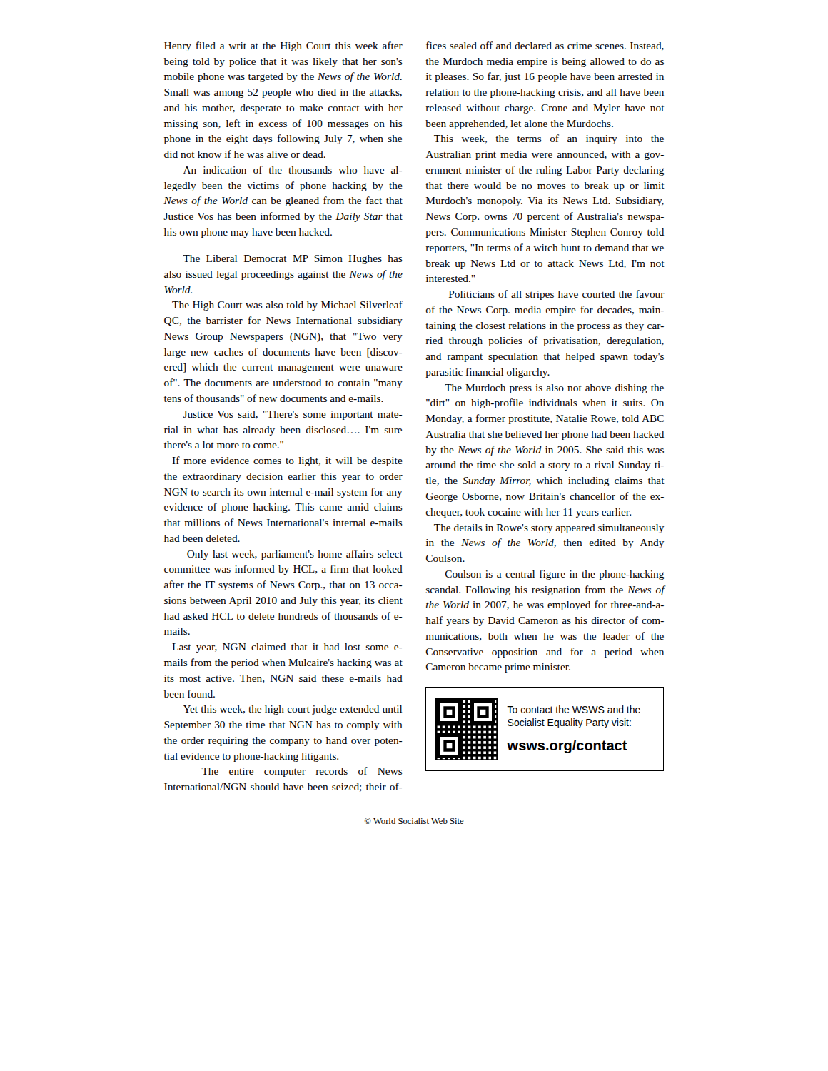Henry filed a writ at the High Court this week after being told by police that it was likely that her son's mobile phone was targeted by the News of the World. Small was among 52 people who died in the attacks, and his mother, desperate to make contact with her missing son, left in excess of 100 messages on his phone in the eight days following July 7, when she did not know if he was alive or dead.
An indication of the thousands who have allegedly been the victims of phone hacking by the News of the World can be gleaned from the fact that Justice Vos has been informed by the Daily Star that his own phone may have been hacked.
The Liberal Democrat MP Simon Hughes has also issued legal proceedings against the News of the World.
The High Court was also told by Michael Silverleaf QC, the barrister for News International subsidiary News Group Newspapers (NGN), that "Two very large new caches of documents have been [discovered] which the current management were unaware of". The documents are understood to contain "many tens of thousands" of new documents and e-mails.
Justice Vos said, "There's some important material in what has already been disclosed…. I'm sure there's a lot more to come."
If more evidence comes to light, it will be despite the extraordinary decision earlier this year to order NGN to search its own internal e-mail system for any evidence of phone hacking. This came amid claims that millions of News International's internal e-mails had been deleted.
Only last week, parliament's home affairs select committee was informed by HCL, a firm that looked after the IT systems of News Corp., that on 13 occasions between April 2010 and July this year, its client had asked HCL to delete hundreds of thousands of e-mails.
Last year, NGN claimed that it had lost some e-mails from the period when Mulcaire's hacking was at its most active. Then, NGN said these e-mails had been found.
Yet this week, the high court judge extended until September 30 the time that NGN has to comply with the order requiring the company to hand over potential evidence to phone-hacking litigants.
The entire computer records of News International/NGN should have been seized; their offices sealed off and declared as crime scenes. Instead, the Murdoch media empire is being allowed to do as it pleases. So far, just 16 people have been arrested in relation to the phone-hacking crisis, and all have been released without charge. Crone and Myler have not been apprehended, let alone the Murdochs.
This week, the terms of an inquiry into the Australian print media were announced, with a government minister of the ruling Labor Party declaring that there would be no moves to break up or limit Murdoch's monopoly. Via its News Ltd. Subsidiary, News Corp. owns 70 percent of Australia's newspapers. Communications Minister Stephen Conroy told reporters, "In terms of a witch hunt to demand that we break up News Ltd or to attack News Ltd, I'm not interested."
Politicians of all stripes have courted the favour of the News Corp. media empire for decades, maintaining the closest relations in the process as they carried through policies of privatisation, deregulation, and rampant speculation that helped spawn today's parasitic financial oligarchy.
The Murdoch press is also not above dishing the "dirt" on high-profile individuals when it suits. On Monday, a former prostitute, Natalie Rowe, told ABC Australia that she believed her phone had been hacked by the News of the World in 2005. She said this was around the time she sold a story to a rival Sunday title, the Sunday Mirror, which including claims that George Osborne, now Britain's chancellor of the exchequer, took cocaine with her 11 years earlier.
The details in Rowe's story appeared simultaneously in the News of the World, then edited by Andy Coulson.
Coulson is a central figure in the phone-hacking scandal. Following his resignation from the News of the World in 2007, he was employed for three-and-a-half years by David Cameron as his director of communications, both when he was the leader of the Conservative opposition and for a period when Cameron became prime minister.
To contact the WSWS and the
Socialist Equality Party visit: wsws.org/contact
© World Socialist Web Site